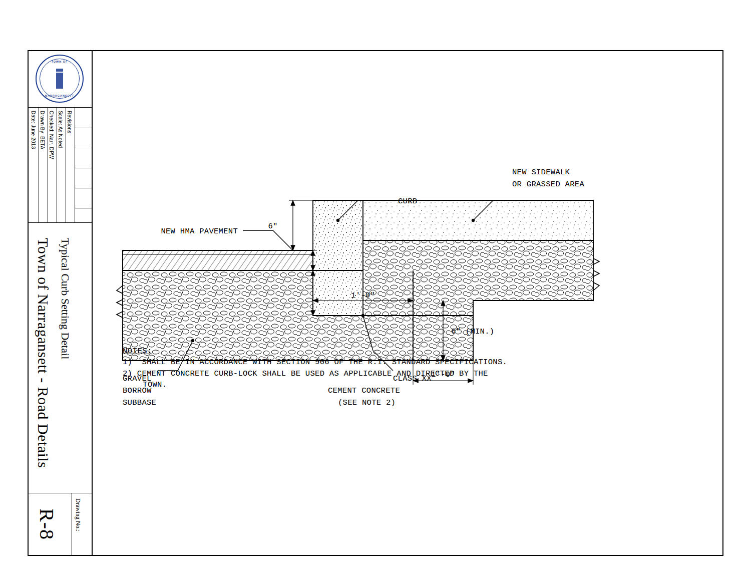TOWN OF
NARRAGANSETT
Date: June 2013 Drawn By: BETA Checked: Narr. DPW Scale: As Noted Revisions:
Town of Narragansett - Road Details Typical Curb Setting Detail
Drawing No.: R-8
6" 1'-0" 6" (MIN.) 1'-0" NEW SIDEWALK OR GRASSED AREA CURB NEW HMA PAVEMENT GRAVEL BORROW SUBBASE CLASS XX CEMENT CONCRETE (SEE NOTE 2)
NOTES:
1) SHALL BE IN ACCORDANCE WITH SECTION 906 OF THE R.I. STANDARD SPECIFICATIONS.
2) CEMENT CONCRETE CURB-LOCK SHALL BE USED AS APPLICABLE AND DIRECTED BY THE
TOWN.